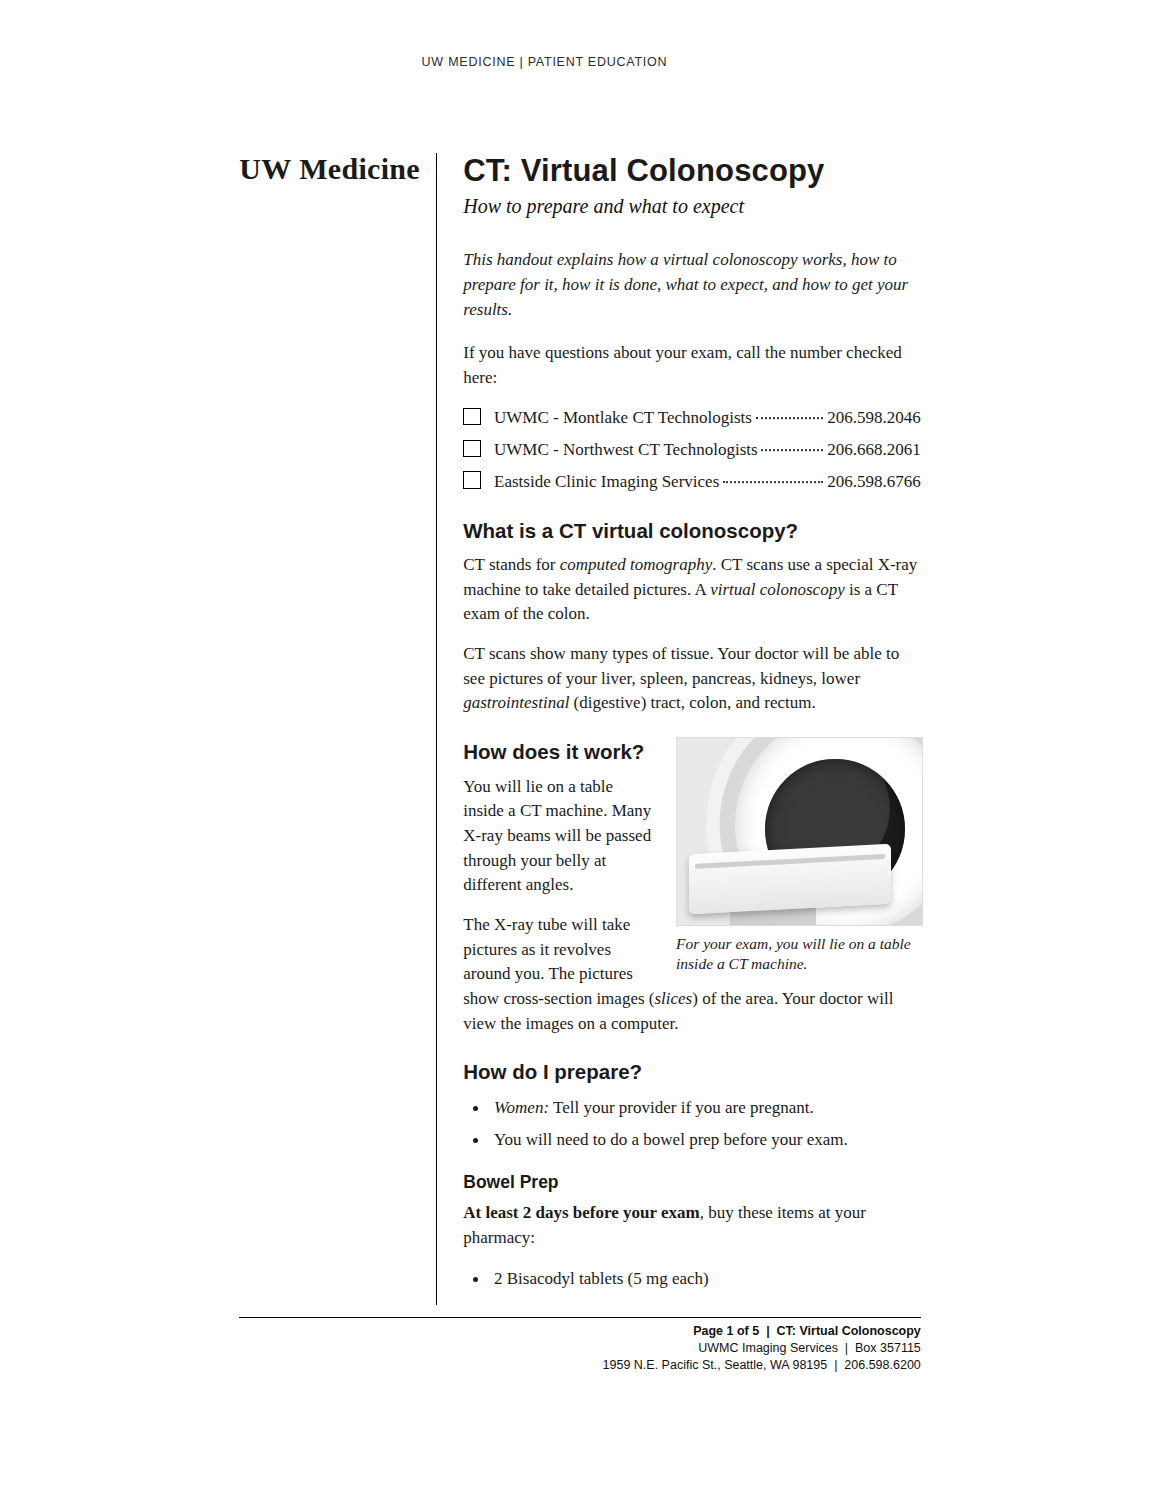UW Medicine | Patient Education
UW Medicine
CT: Virtual Colonoscopy
How to prepare and what to expect
This handout explains how a virtual colonoscopy works, how to prepare for it, how it is done, what to expect, and how to get your results.
If you have questions about your exam, call the number checked here:
UWMC - Montlake CT Technologists 206.598.2046
UWMC - Northwest CT Technologists 206.668.2061
Eastside Clinic Imaging Services 206.598.6766
What is a CT virtual colonoscopy?
CT stands for computed tomography. CT scans use a special X-ray machine to take detailed pictures. A virtual colonoscopy is a CT exam of the colon.
CT scans show many types of tissue. Your doctor will be able to see pictures of your liver, spleen, pancreas, kidneys, lower gastrointestinal (digestive) tract, colon, and rectum.
For your exam, you will lie on a table inside a CT machine.
How does it work?
You will lie on a table inside a CT machine. Many X-ray beams will be passed through your belly at different angles.
The X-ray tube will take pictures as it revolves around you. The pictures show cross-section images (slices) of the area. Your doctor will view the images on a computer.
How do I prepare?
Women: Tell your provider if you are pregnant.
You will need to do a bowel prep before your exam.
Bowel Prep
At least 2 days before your exam, buy these items at your pharmacy:
2 Bisacodyl tablets (5 mg each)
Page 1 of 5 | CT: Virtual Colonoscopy
UWMC Imaging Services | Box 357115
1959 N.E. Pacific St., Seattle, WA 98195 | 206.598.6200